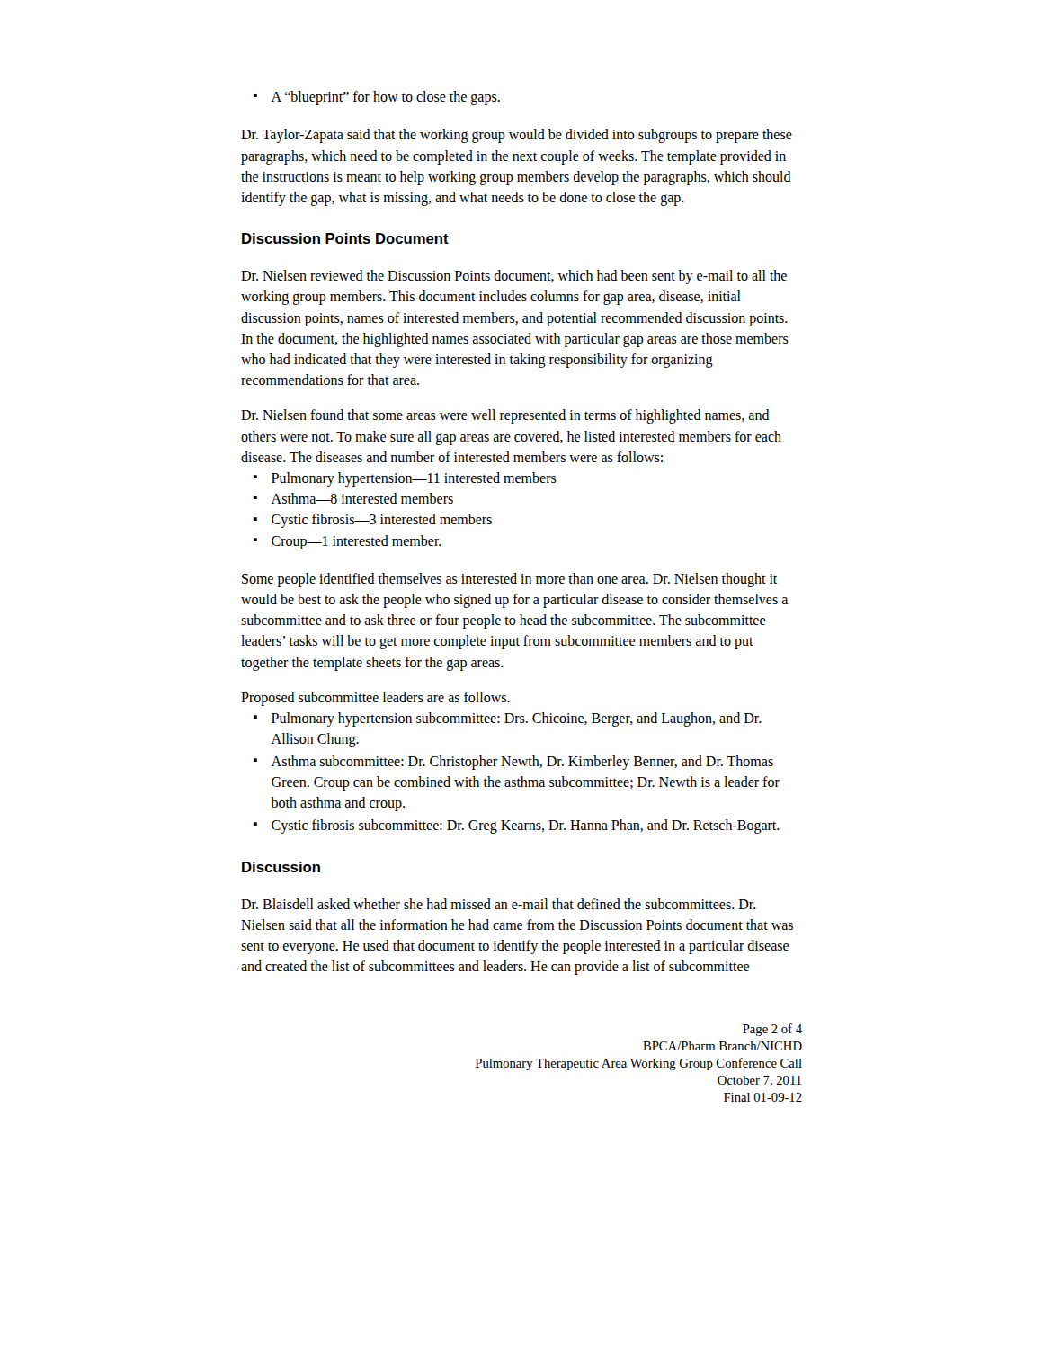A “blueprint” for how to close the gaps.
Dr. Taylor-Zapata said that the working group would be divided into subgroups to prepare these paragraphs, which need to be completed in the next couple of weeks. The template provided in the instructions is meant to help working group members develop the paragraphs, which should identify the gap, what is missing, and what needs to be done to close the gap.
Discussion Points Document
Dr. Nielsen reviewed the Discussion Points document, which had been sent by e-mail to all the working group members. This document includes columns for gap area, disease, initial discussion points, names of interested members, and potential recommended discussion points. In the document, the highlighted names associated with particular gap areas are those members who had indicated that they were interested in taking responsibility for organizing recommendations for that area.
Dr. Nielsen found that some areas were well represented in terms of highlighted names, and others were not. To make sure all gap areas are covered, he listed interested members for each disease. The diseases and number of interested members were as follows:
Pulmonary hypertension—11 interested members
Asthma—8 interested members
Cystic fibrosis—3 interested members
Croup—1 interested member.
Some people identified themselves as interested in more than one area. Dr. Nielsen thought it would be best to ask the people who signed up for a particular disease to consider themselves a subcommittee and to ask three or four people to head the subcommittee. The subcommittee leaders’ tasks will be to get more complete input from subcommittee members and to put together the template sheets for the gap areas.
Proposed subcommittee leaders are as follows.
Pulmonary hypertension subcommittee: Drs. Chicoine, Berger, and Laughon, and Dr. Allison Chung.
Asthma subcommittee: Dr. Christopher Newth, Dr. Kimberley Benner, and Dr. Thomas Green. Croup can be combined with the asthma subcommittee; Dr. Newth is a leader for both asthma and croup.
Cystic fibrosis subcommittee: Dr. Greg Kearns, Dr. Hanna Phan, and Dr. Retsch-Bogart.
Discussion
Dr. Blaisdell asked whether she had missed an e-mail that defined the subcommittees. Dr. Nielsen said that all the information he had came from the Discussion Points document that was sent to everyone. He used that document to identify the people interested in a particular disease and created the list of subcommittees and leaders. He can provide a list of subcommittee
Page 2 of 4
BPCA/Pharm Branch/NICHD
Pulmonary Therapeutic Area Working Group Conference Call
October 7, 2011
Final 01-09-12